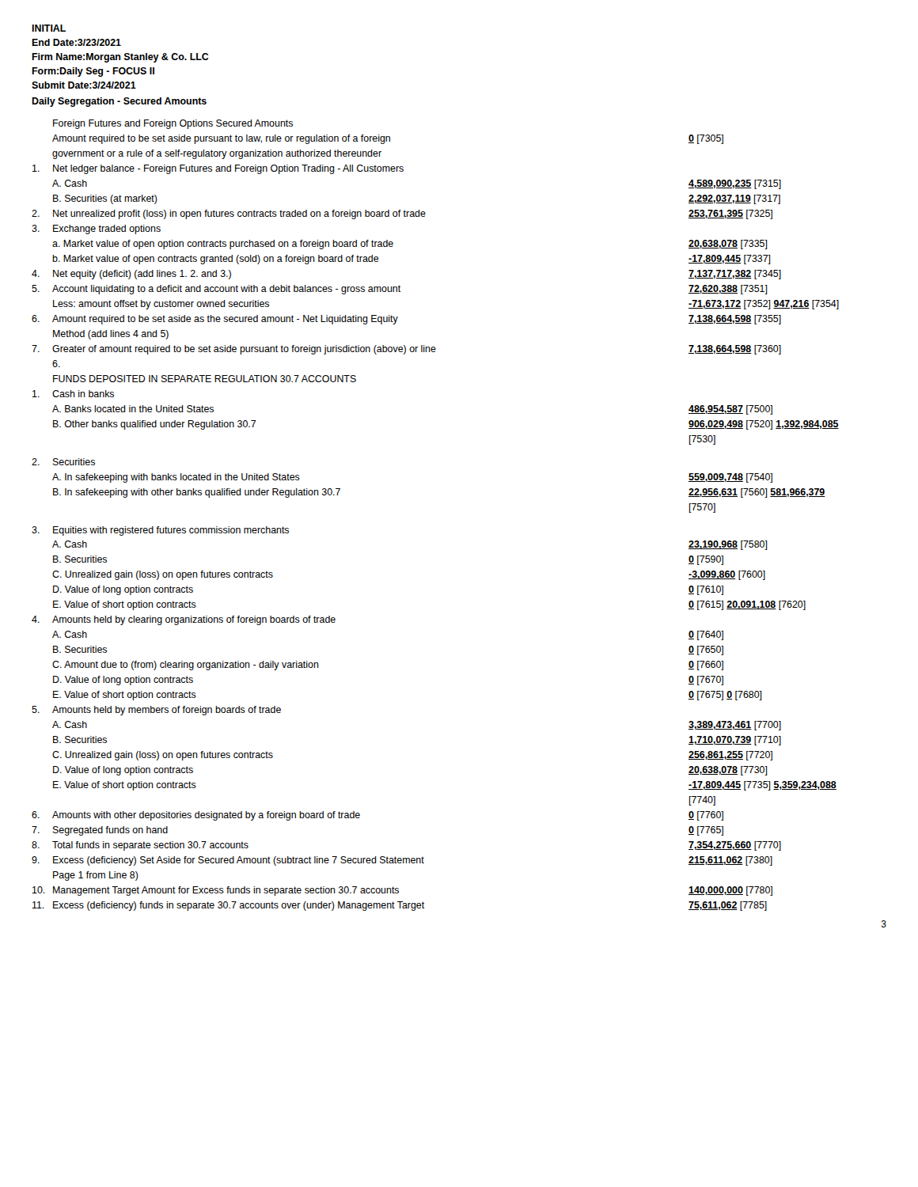INITIAL
End Date:3/23/2021
Firm Name:Morgan Stanley & Co. LLC
Form:Daily Seg - FOCUS II
Submit Date:3/24/2021
Daily Segregation - Secured Amounts
| | Foreign Futures and Foreign Options Secured Amounts | |
| | Amount required to be set aside pursuant to law, rule or regulation of a foreign | 0 [7305] |
| | government or a rule of a self-regulatory organization authorized thereunder | |
| 1. | Net ledger balance - Foreign Futures and Foreign Option Trading - All Customers | |
| | A. Cash | 4,589,090,235 [7315] |
| | B. Securities (at market) | 2,292,037,119 [7317] |
| 2. | Net unrealized profit (loss) in open futures contracts traded on a foreign board of trade | 253,761,395 [7325] |
| 3. | Exchange traded options | |
| | a. Market value of open option contracts purchased on a foreign board of trade | 20,638,078 [7335] |
| | b. Market value of open contracts granted (sold) on a foreign board of trade | -17,809,445 [7337] |
| 4. | Net equity (deficit) (add lines 1. 2. and 3.) | 7,137,717,382 [7345] |
| 5. | Account liquidating to a deficit and account with a debit balances - gross amount | 72,620,388 [7351] |
| | Less: amount offset by customer owned securities | -71,673,172 [7352] 947,216 [7354] |
| 6. | Amount required to be set aside as the secured amount - Net Liquidating Equity | 7,138,664,598 [7355] |
| | Method (add lines 4 and 5) | |
| 7. | Greater of amount required to be set aside pursuant to foreign jurisdiction (above) or line | 7,138,664,598 [7360] |
| | 6. | |
| | FUNDS DEPOSITED IN SEPARATE REGULATION 30.7 ACCOUNTS | |
| 1. | Cash in banks | |
| | A. Banks located in the United States | 486,954,587 [7500] |
| | B. Other banks qualified under Regulation 30.7 | 906,029,498 [7520] 1,392,984,085 |
| | | [7530] |
| 2. | Securities | |
| | A. In safekeeping with banks located in the United States | 559,009,748 [7540] |
| | B. In safekeeping with other banks qualified under Regulation 30.7 | 22,956,631 [7560] 581,966,379 |
| | | [7570] |
| 3. | Equities with registered futures commission merchants | |
| | A. Cash | 23,190,968 [7580] |
| | B. Securities | 0 [7590] |
| | C. Unrealized gain (loss) on open futures contracts | -3,099,860 [7600] |
| | D. Value of long option contracts | 0 [7610] |
| | E. Value of short option contracts | 0 [7615] 20,091,108 [7620] |
| 4. | Amounts held by clearing organizations of foreign boards of trade | |
| | A. Cash | 0 [7640] |
| | B. Securities | 0 [7650] |
| | C. Amount due to (from) clearing organization - daily variation | 0 [7660] |
| | D. Value of long option contracts | 0 [7670] |
| | E. Value of short option contracts | 0 [7675] 0 [7680] |
| 5. | Amounts held by members of foreign boards of trade | |
| | A. Cash | 3,389,473,461 [7700] |
| | B. Securities | 1,710,070,739 [7710] |
| | C. Unrealized gain (loss) on open futures contracts | 256,861,255 [7720] |
| | D. Value of long option contracts | 20,638,078 [7730] |
| | E. Value of short option contracts | -17,809,445 [7735] 5,359,234,088 |
| | | [7740] |
| 6. | Amounts with other depositories designated by a foreign board of trade | 0 [7760] |
| 7. | Segregated funds on hand | 0 [7765] |
| 8. | Total funds in separate section 30.7 accounts | 7,354,275,660 [7770] |
| 9. | Excess (deficiency) Set Aside for Secured Amount (subtract line 7 Secured Statement | 215,611,062 [7380] |
| | Page 1 from Line 8) | |
| 10. | Management Target Amount for Excess funds in separate section 30.7 accounts | 140,000,000 [7780] |
| 11. | Excess (deficiency) funds in separate 30.7 accounts over (under) Management Target | 75,611,062 [7785] |
3